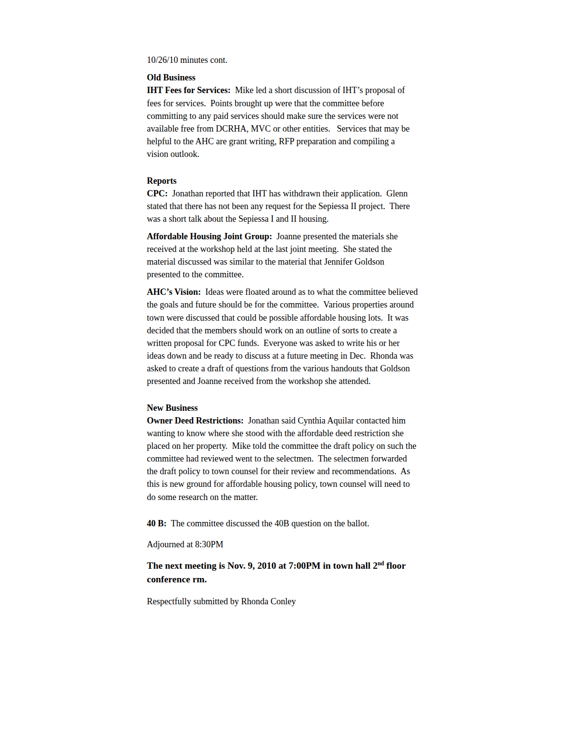10/26/10 minutes cont.
Old Business
IHT Fees for Services: Mike led a short discussion of IHT’s proposal of fees for services. Points brought up were that the committee before committing to any paid services should make sure the services were not available free from DCRHA, MVC or other entities. Services that may be helpful to the AHC are grant writing, RFP preparation and compiling a vision outlook.
Reports
CPC: Jonathan reported that IHT has withdrawn their application. Glenn stated that there has not been any request for the Sepiessa II project. There was a short talk about the Sepiessa I and II housing.
Affordable Housing Joint Group: Joanne presented the materials she received at the workshop held at the last joint meeting. She stated the material discussed was similar to the material that Jennifer Goldson presented to the committee.
AHC’s Vision: Ideas were floated around as to what the committee believed the goals and future should be for the committee. Various properties around town were discussed that could be possible affordable housing lots. It was decided that the members should work on an outline of sorts to create a written proposal for CPC funds. Everyone was asked to write his or her ideas down and be ready to discuss at a future meeting in Dec. Rhonda was asked to create a draft of questions from the various handouts that Goldson presented and Joanne received from the workshop she attended.
New Business
Owner Deed Restrictions: Jonathan said Cynthia Aquilar contacted him wanting to know where she stood with the affordable deed restriction she placed on her property. Mike told the committee the draft policy on such the committee had reviewed went to the selectmen. The selectmen forwarded the draft policy to town counsel for their review and recommendations. As this is new ground for affordable housing policy, town counsel will need to do some research on the matter.
40 B: The committee discussed the 40B question on the ballot.
Adjourned at 8:30PM
The next meeting is Nov. 9, 2010 at 7:00PM in town hall 2nd floor conference rm.
Respectfully submitted by Rhonda Conley